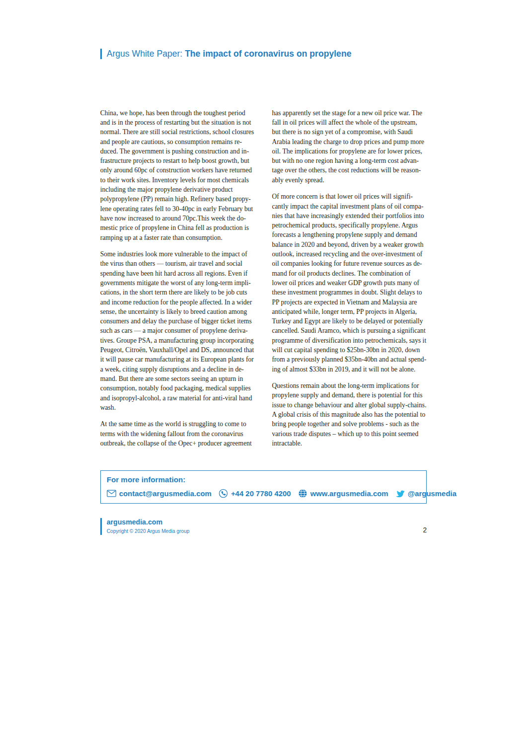Argus White Paper: The impact of coronavirus on propylene
China, we hope, has been through the toughest period and is in the process of restarting but the situation is not normal. There are still social restrictions, school closures and people are cautious, so consumption remains reduced. The government is pushing construction and infrastructure projects to restart to help boost growth, but only around 60pc of construction workers have returned to their work sites. Inventory levels for most chemicals including the major propylene derivative product polypropylene (PP) remain high. Refinery based propylene operating rates fell to 30-40pc in early February but have now increased to around 70pc.This week the domestic price of propylene in China fell as production is ramping up at a faster rate than consumption.
Some industries look more vulnerable to the impact of the virus than others — tourism, air travel and social spending have been hit hard across all regions. Even if governments mitigate the worst of any long-term implications, in the short term there are likely to be job cuts and income reduction for the people affected. In a wider sense, the uncertainty is likely to breed caution among consumers and delay the purchase of bigger ticket items such as cars — a major consumer of propylene derivatives. Groupe PSA, a manufacturing group incorporating Peugeot, Citroën, Vauxhall/Opel and DS, announced that it will pause car manufacturing at its European plants for a week, citing supply disruptions and a decline in demand. But there are some sectors seeing an upturn in consumption, notably food packaging, medical supplies and isopropyl-alcohol, a raw material for anti-viral hand wash.
At the same time as the world is struggling to come to terms with the widening fallout from the coronavirus outbreak, the collapse of the Opec+ producer agreement has apparently set the stage for a new oil price war. The fall in oil prices will affect the whole of the upstream, but there is no sign yet of a compromise, with Saudi Arabia leading the charge to drop prices and pump more oil. The implications for propylene are for lower prices, but with no one region having a long-term cost advantage over the others, the cost reductions will be reasonably evenly spread.
Of more concern is that lower oil prices will significantly impact the capital investment plans of oil companies that have increasingly extended their portfolios into petrochemical products, specifically propylene. Argus forecasts a lengthening propylene supply and demand balance in 2020 and beyond, driven by a weaker growth outlook, increased recycling and the over-investment of oil companies looking for future revenue sources as demand for oil products declines. The combination of lower oil prices and weaker GDP growth puts many of these investment programmes in doubt. Slight delays to PP projects are expected in Vietnam and Malaysia are anticipated while, longer term, PP projects in Algeria, Turkey and Egypt are likely to be delayed or potentially cancelled. Saudi Aramco, which is pursuing a significant programme of diversification into petrochemicals, says it will cut capital spending to $25bn-30bn in 2020, down from a previously planned $35bn-40bn and actual spending of almost $33bn in 2019, and it will not be alone.
Questions remain about the long-term implications for propylene supply and demand, there is potential for this issue to change behaviour and alter global supply-chains. A global crisis of this magnitude also has the potential to bring people together and solve problems - such as the various trade disputes – which up to this point seemed intractable.
For more information:
contact@argusmedia.com +44 20 7780 4200 www.argusmedia.com @argusmedia
argusmedia.com
Copyright © 2020 Argus Media group
2